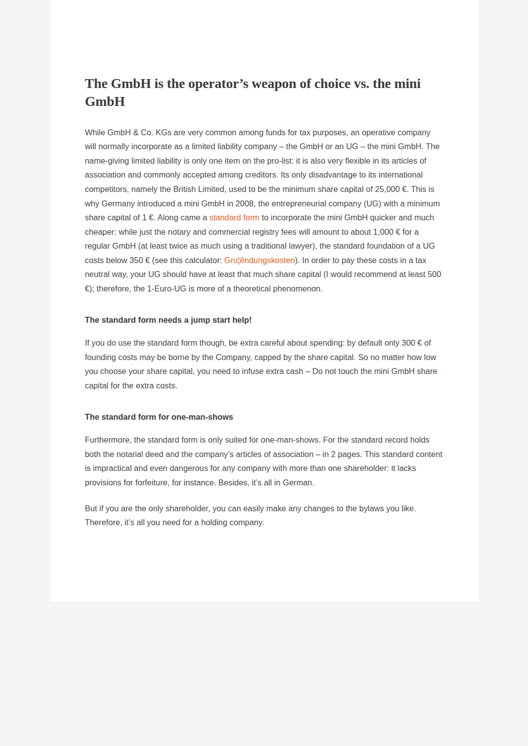The GmbH is the operator’s weapon of choice vs. the mini GmbH
While GmbH & Co. KGs are very common among funds for tax purposes, an operative company will normally incorporate as a limited liability company – the GmbH or an UG – the mini GmbH. The name-giving limited liability is only one item on the pro-list: it is also very flexible in its articles of association and commonly accepted among creditors. Its only disadvantage to its international competitors, namely the British Limited, used to be the minimum share capital of 25,000 €. This is why Germany introduced a mini GmbH in 2008, the entrepreneurial company (UG) with a minimum share capital of 1 €. Along came a standard form to incorporate the mini GmbH quicker and much cheaper: while just the notary and commercial registry fees will amount to about 1,000 € for a regular GmbH (at least twice as much using a traditional lawyer), the standard foundation of a UG costs below 350 € (see this calculator: Gru¦êndungskosten). In order to pay these costs in a tax neutral way, your UG should have at least that much share capital (I would recommend at least 500 €); therefore, the 1-Euro-UG is more of a theoretical phenomenon.
The standard form needs a jump start help!
If you do use the standard form though, be extra careful about spending: by default only 300 € of founding costs may be borne by the Company, capped by the share capital. So no matter how low you choose your share capital, you need to infuse extra cash – Do not touch the mini GmbH share capital for the extra costs.
The standard form for one-man-shows
Furthermore, the standard form is only suited for one-man-shows. For the standard record holds both the notarial deed and the company’s articles of association – in 2 pages. This standard content is impractical and even dangerous for any company with more than one shareholder: it lacks provisions for forfeiture, for instance. Besides, it’s all in German.
But if you are the only shareholder, you can easily make any changes to the bylaws you like. Therefore, it’s all you need for a holding company.